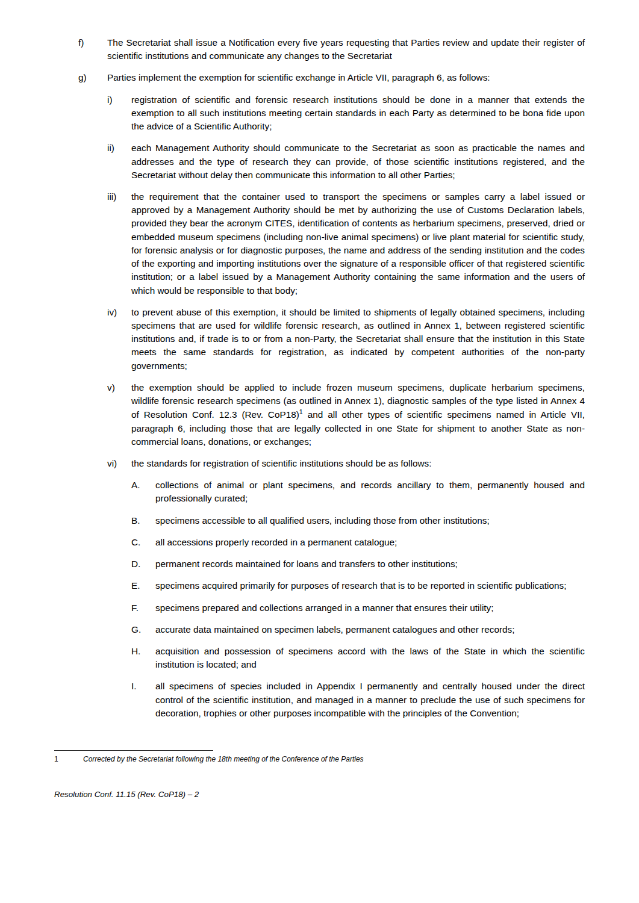f)
The Secretariat shall issue a Notification every five years requesting that Parties review and update their register of scientific institutions and communicate any changes to the Secretariat
g)
Parties implement the exemption for scientific exchange in Article VII, paragraph 6, as follows:
i)
registration of scientific and forensic research institutions should be done in a manner that extends the exemption to all such institutions meeting certain standards in each Party as determined to be bona fide upon the advice of a Scientific Authority;
ii)
each Management Authority should communicate to the Secretariat as soon as practicable the names and addresses and the type of research they can provide, of those scientific institutions registered, and the Secretariat without delay then communicate this information to all other Parties;
iii)
the requirement that the container used to transport the specimens or samples carry a label issued or approved by a Management Authority should be met by authorizing the use of Customs Declaration labels, provided they bear the acronym CITES, identification of contents as herbarium specimens, preserved, dried or embedded museum specimens (including non-live animal specimens) or live plant material for scientific study, for forensic analysis or for diagnostic purposes, the name and address of the sending institution and the codes of the exporting and importing institutions over the signature of a responsible officer of that registered scientific institution; or a label issued by a Management Authority containing the same information and the users of which would be responsible to that body;
iv)
to prevent abuse of this exemption, it should be limited to shipments of legally obtained specimens, including specimens that are used for wildlife forensic research, as outlined in Annex 1, between registered scientific institutions and, if trade is to or from a non-Party, the Secretariat shall ensure that the institution in this State meets the same standards for registration, as indicated by competent authorities of the non-party governments;
v)
the exemption should be applied to include frozen museum specimens, duplicate herbarium specimens, wildlife forensic research specimens (as outlined in Annex 1), diagnostic samples of the type listed in Annex 4 of Resolution Conf. 12.3 (Rev. CoP18)1 and all other types of scientific specimens named in Article VII, paragraph 6, including those that are legally collected in one State for shipment to another State as non-commercial loans, donations, or exchanges;
vi)
the standards for registration of scientific institutions should be as follows:
A.
collections of animal or plant specimens, and records ancillary to them, permanently housed and professionally curated;
B.
specimens accessible to all qualified users, including those from other institutions;
C.
all accessions properly recorded in a permanent catalogue;
D.
permanent records maintained for loans and transfers to other institutions;
E.
specimens acquired primarily for purposes of research that is to be reported in scientific publications;
F.
specimens prepared and collections arranged in a manner that ensures their utility;
G.
accurate data maintained on specimen labels, permanent catalogues and other records;
H.
acquisition and possession of specimens accord with the laws of the State in which the scientific institution is located; and
I.
all specimens of species included in Appendix I permanently and centrally housed under the direct control of the scientific institution, and managed in a manner to preclude the use of such specimens for decoration, trophies or other purposes incompatible with the principles of the Convention;
1
Corrected by the Secretariat following the 18th meeting of the Conference of the Parties
Resolution Conf. 11.15 (Rev. CoP18) – 2